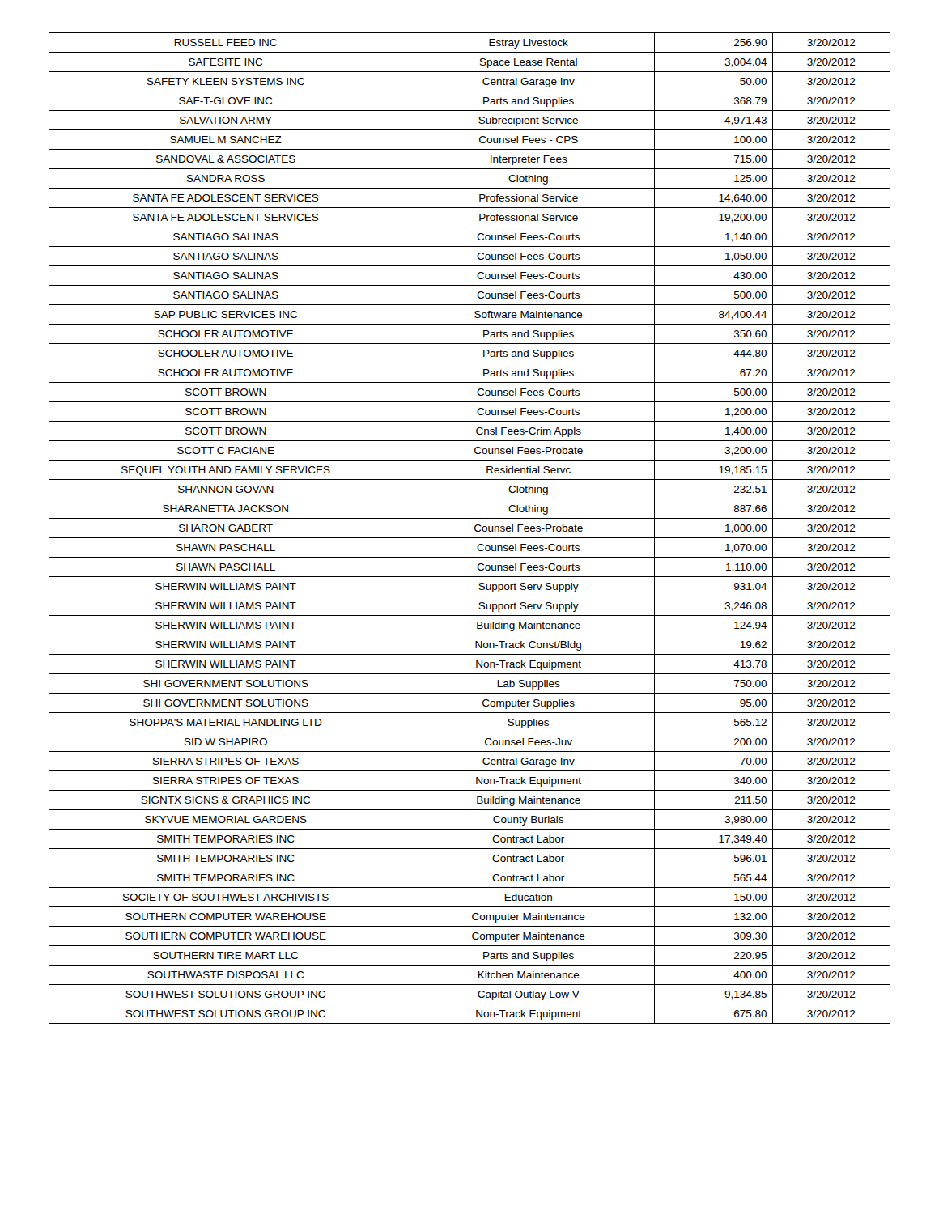| RUSSELL FEED INC | Estray Livestock | 256.90 | 3/20/2012 |
| SAFESITE INC | Space Lease Rental | 3,004.04 | 3/20/2012 |
| SAFETY KLEEN SYSTEMS INC | Central Garage Inv | 50.00 | 3/20/2012 |
| SAF-T-GLOVE INC | Parts and Supplies | 368.79 | 3/20/2012 |
| SALVATION ARMY | Subrecipient Service | 4,971.43 | 3/20/2012 |
| SAMUEL M SANCHEZ | Counsel Fees - CPS | 100.00 | 3/20/2012 |
| SANDOVAL & ASSOCIATES | Interpreter Fees | 715.00 | 3/20/2012 |
| SANDRA ROSS | Clothing | 125.00 | 3/20/2012 |
| SANTA FE ADOLESCENT SERVICES | Professional Service | 14,640.00 | 3/20/2012 |
| SANTA FE ADOLESCENT SERVICES | Professional Service | 19,200.00 | 3/20/2012 |
| SANTIAGO SALINAS | Counsel Fees-Courts | 1,140.00 | 3/20/2012 |
| SANTIAGO SALINAS | Counsel Fees-Courts | 1,050.00 | 3/20/2012 |
| SANTIAGO SALINAS | Counsel Fees-Courts | 430.00 | 3/20/2012 |
| SANTIAGO SALINAS | Counsel Fees-Courts | 500.00 | 3/20/2012 |
| SAP PUBLIC SERVICES INC | Software Maintenance | 84,400.44 | 3/20/2012 |
| SCHOOLER AUTOMOTIVE | Parts and Supplies | 350.60 | 3/20/2012 |
| SCHOOLER AUTOMOTIVE | Parts and Supplies | 444.80 | 3/20/2012 |
| SCHOOLER AUTOMOTIVE | Parts and Supplies | 67.20 | 3/20/2012 |
| SCOTT BROWN | Counsel Fees-Courts | 500.00 | 3/20/2012 |
| SCOTT BROWN | Counsel Fees-Courts | 1,200.00 | 3/20/2012 |
| SCOTT BROWN | Cnsl Fees-Crim Appls | 1,400.00 | 3/20/2012 |
| SCOTT C FACIANE | Counsel Fees-Probate | 3,200.00 | 3/20/2012 |
| SEQUEL YOUTH AND FAMILY SERVICES | Residential Servc | 19,185.15 | 3/20/2012 |
| SHANNON GOVAN | Clothing | 232.51 | 3/20/2012 |
| SHARANETTA JACKSON | Clothing | 887.66 | 3/20/2012 |
| SHARON GABERT | Counsel Fees-Probate | 1,000.00 | 3/20/2012 |
| SHAWN PASCHALL | Counsel Fees-Courts | 1,070.00 | 3/20/2012 |
| SHAWN PASCHALL | Counsel Fees-Courts | 1,110.00 | 3/20/2012 |
| SHERWIN WILLIAMS PAINT | Support Serv Supply | 931.04 | 3/20/2012 |
| SHERWIN WILLIAMS PAINT | Support Serv Supply | 3,246.08 | 3/20/2012 |
| SHERWIN WILLIAMS PAINT | Building Maintenance | 124.94 | 3/20/2012 |
| SHERWIN WILLIAMS PAINT | Non-Track Const/Bldg | 19.62 | 3/20/2012 |
| SHERWIN WILLIAMS PAINT | Non-Track Equipment | 413.78 | 3/20/2012 |
| SHI GOVERNMENT SOLUTIONS | Lab Supplies | 750.00 | 3/20/2012 |
| SHI GOVERNMENT SOLUTIONS | Computer Supplies | 95.00 | 3/20/2012 |
| SHOPPA'S MATERIAL HANDLING LTD | Supplies | 565.12 | 3/20/2012 |
| SID W SHAPIRO | Counsel Fees-Juv | 200.00 | 3/20/2012 |
| SIERRA STRIPES OF TEXAS | Central Garage Inv | 70.00 | 3/20/2012 |
| SIERRA STRIPES OF TEXAS | Non-Track Equipment | 340.00 | 3/20/2012 |
| SIGNTX SIGNS & GRAPHICS INC | Building Maintenance | 211.50 | 3/20/2012 |
| SKYVUE MEMORIAL GARDENS | County Burials | 3,980.00 | 3/20/2012 |
| SMITH TEMPORARIES INC | Contract Labor | 17,349.40 | 3/20/2012 |
| SMITH TEMPORARIES INC | Contract Labor | 596.01 | 3/20/2012 |
| SMITH TEMPORARIES INC | Contract Labor | 565.44 | 3/20/2012 |
| SOCIETY OF SOUTHWEST ARCHIVISTS | Education | 150.00 | 3/20/2012 |
| SOUTHERN COMPUTER WAREHOUSE | Computer Maintenance | 132.00 | 3/20/2012 |
| SOUTHERN COMPUTER WAREHOUSE | Computer Maintenance | 309.30 | 3/20/2012 |
| SOUTHERN TIRE MART LLC | Parts and Supplies | 220.95 | 3/20/2012 |
| SOUTHWASTE DISPOSAL LLC | Kitchen Maintenance | 400.00 | 3/20/2012 |
| SOUTHWEST SOLUTIONS GROUP INC | Capital Outlay Low V | 9,134.85 | 3/20/2012 |
| SOUTHWEST SOLUTIONS GROUP INC | Non-Track Equipment | 675.80 | 3/20/2012 |